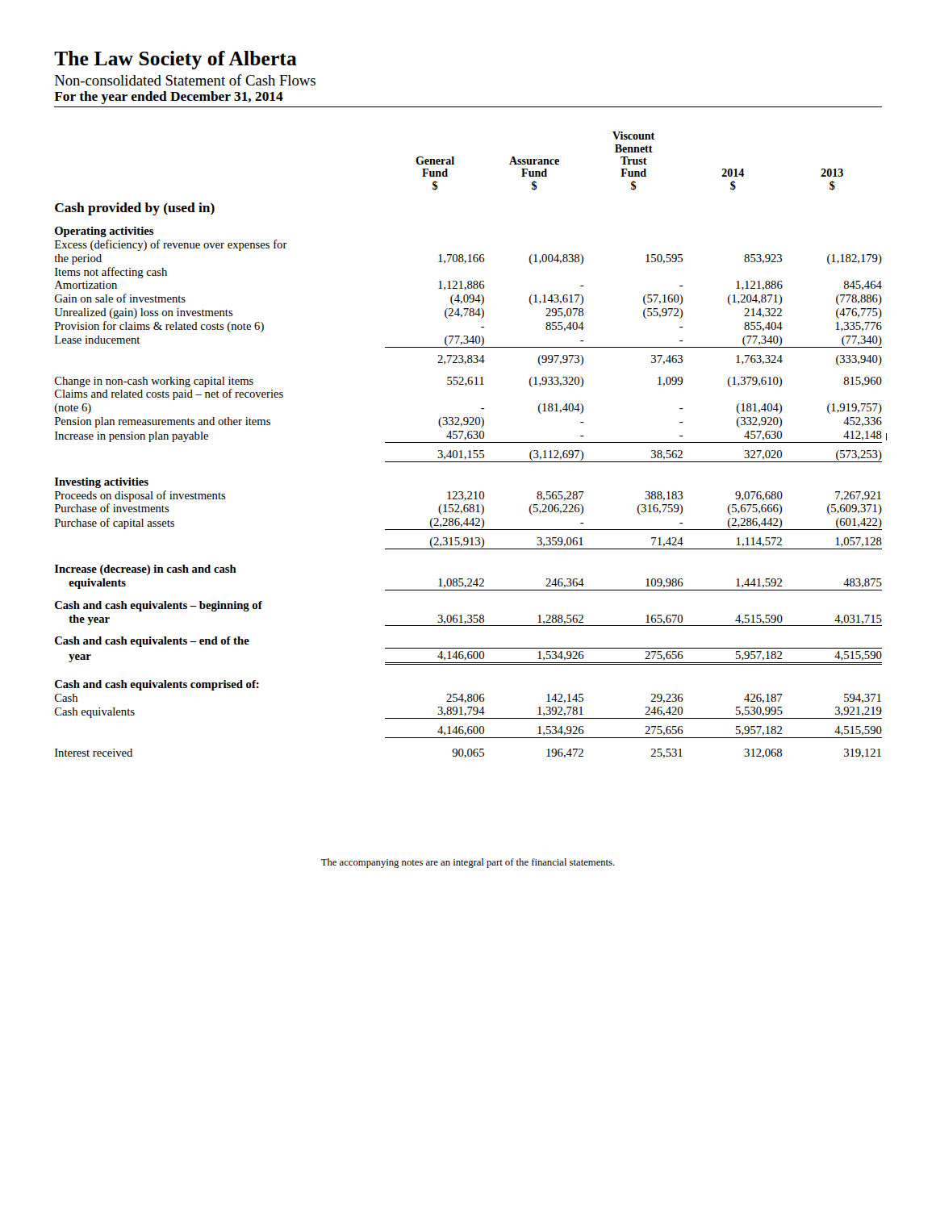The Law Society of Alberta
Non-consolidated Statement of Cash Flows
For the year ended December 31, 2014
| | | | Viscount Bennett | | |
| | General Fund $ | Assurance Fund $ | Trust Fund $ | 2014 $ | 2013 $ |
| Cash provided by (used in) | |
| Operating activities | |
| Excess (deficiency) of revenue over expenses for | |
| the period | 1,708,166 | (1,004,838) | 150,595 | 853,923 | (1,182,179) |
| Items not affecting cash | |
| Amortization | 1,121,886 | - | - | 1,121,886 | 845,464 |
| Gain on sale of investments | (4,094) | (1,143,617) | (57,160) | (1,204,871) | (778,886) |
| Unrealized (gain) loss on investments | (24,784) | 295,078 | (55,972) | 214,322 | (476,775) |
| Provision for claims & related costs (note 6) | - | 855,404 | - | 855,404 | 1,335,776 |
| Lease inducement | (77,340) | - | - | (77,340) | (77,340) |
| | 2,723,834 | (997,973) | 37,463 | 1,763,324 | (333,940) |
| Change in non-cash working capital items | 552,611 | (1,933,320) | 1,099 | (1,379,610) | 815,960 |
| Claims and related costs paid – net of recoveries | |
| (note 6) | - | (181,404) | - | (181,404) | (1,919,757) |
| Pension plan remeasurements and other items | (332,920) | - | - | (332,920) | 452,336 |
| Increase in pension plan payable | 457,630 | - | - | 457,630 | 412,148 |
| | 3,401,155 | (3,112,697) | 38,562 | 327,020 | (573,253) |
| Investing activities | |
| Proceeds on disposal of investments | 123,210 | 8,565,287 | 388,183 | 9,076,680 | 7,267,921 |
| Purchase of investments | (152,681) | (5,206,226) | (316,759) | (5,675,666) | (5,609,371) |
| Purchase of capital assets | (2,286,442) | - | - | (2,286,442) | (601,422) |
| | (2,315,913) | 3,359,061 | 71,424 | 1,114,572 | 1,057,128 |
| Increase (decrease) in cash and cash | |
| equivalents | 1,085,242 | 246,364 | 109,986 | 1,441,592 | 483,875 |
| Cash and cash equivalents – beginning of | |
| the year | 3,061,358 | 1,288,562 | 165,670 | 4,515,590 | 4,031,715 |
| Cash and cash equivalents – end of the | |
| year | 4,146,600 | 1,534,926 | 275,656 | 5,957,182 | 4,515,590 |
| Cash and cash equivalents comprised of: | |
| Cash | 254,806 | 142,145 | 29,236 | 426,187 | 594,371 |
| Cash equivalents | 3,891,794 | 1,392,781 | 246,420 | 5,530,995 | 3,921,219 |
| | 4,146,600 | 1,534,926 | 275,656 | 5,957,182 | 4,515,590 |
| Interest received | 90,065 | 196,472 | 25,531 | 312,068 | 319,121 |
The accompanying notes are an integral part of the financial statements.